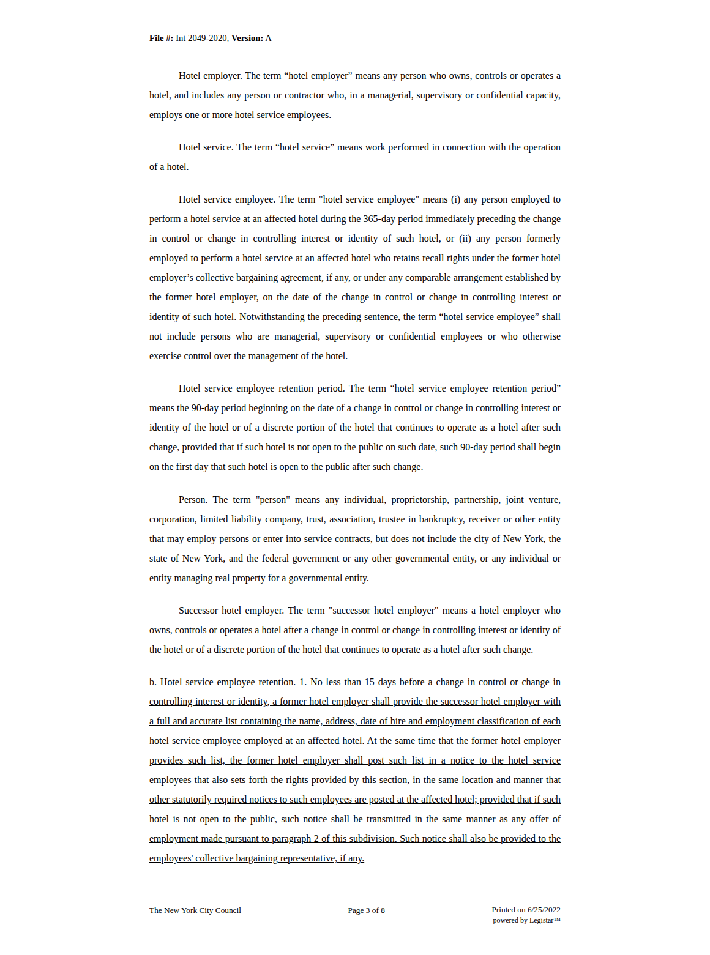File #: Int 2049-2020, Version: A
Hotel employer. The term “hotel employer” means any person who owns, controls or operates a hotel, and includes any person or contractor who, in a managerial, supervisory or confidential capacity, employs one or more hotel service employees.
Hotel service. The term “hotel service” means work performed in connection with the operation of a hotel.
Hotel service employee. The term "hotel service employee" means (i) any person employed to perform a hotel service at an affected hotel during the 365-day period immediately preceding the change in control or change in controlling interest or identity of such hotel, or (ii) any person formerly employed to perform a hotel service at an affected hotel who retains recall rights under the former hotel employer’s collective bargaining agreement, if any, or under any comparable arrangement established by the former hotel employer, on the date of the change in control or change in controlling interest or identity of such hotel. Notwithstanding the preceding sentence, the term “hotel service employee” shall not include persons who are managerial, supervisory or confidential employees or who otherwise exercise control over the management of the hotel.
Hotel service employee retention period. The term “hotel service employee retention period” means the 90-day period beginning on the date of a change in control or change in controlling interest or identity of the hotel or of a discrete portion of the hotel that continues to operate as a hotel after such change, provided that if such hotel is not open to the public on such date, such 90-day period shall begin on the first day that such hotel is open to the public after such change.
Person. The term "person" means any individual, proprietorship, partnership, joint venture, corporation, limited liability company, trust, association, trustee in bankruptcy, receiver or other entity that may employ persons or enter into service contracts, but does not include the city of New York, the state of New York, and the federal government or any other governmental entity, or any individual or entity managing real property for a governmental entity.
Successor hotel employer. The term "successor hotel employer" means a hotel employer who owns, controls or operates a hotel after a change in control or change in controlling interest or identity of the hotel or of a discrete portion of the hotel that continues to operate as a hotel after such change.
b. Hotel service employee retention. 1. No less than 15 days before a change in control or change in controlling interest or identity, a former hotel employer shall provide the successor hotel employer with a full and accurate list containing the name, address, date of hire and employment classification of each hotel service employee employed at an affected hotel. At the same time that the former hotel employer provides such list, the former hotel employer shall post such list in a notice to the hotel service employees that also sets forth the rights provided by this section, in the same location and manner that other statutorily required notices to such employees are posted at the affected hotel; provided that if such hotel is not open to the public, such notice shall be transmitted in the same manner as any offer of employment made pursuant to paragraph 2 of this subdivision. Such notice shall also be provided to the employees' collective bargaining representative, if any.
The New York City Council
Page 3 of 8
Printed on 6/25/2022
powered by Legistar™